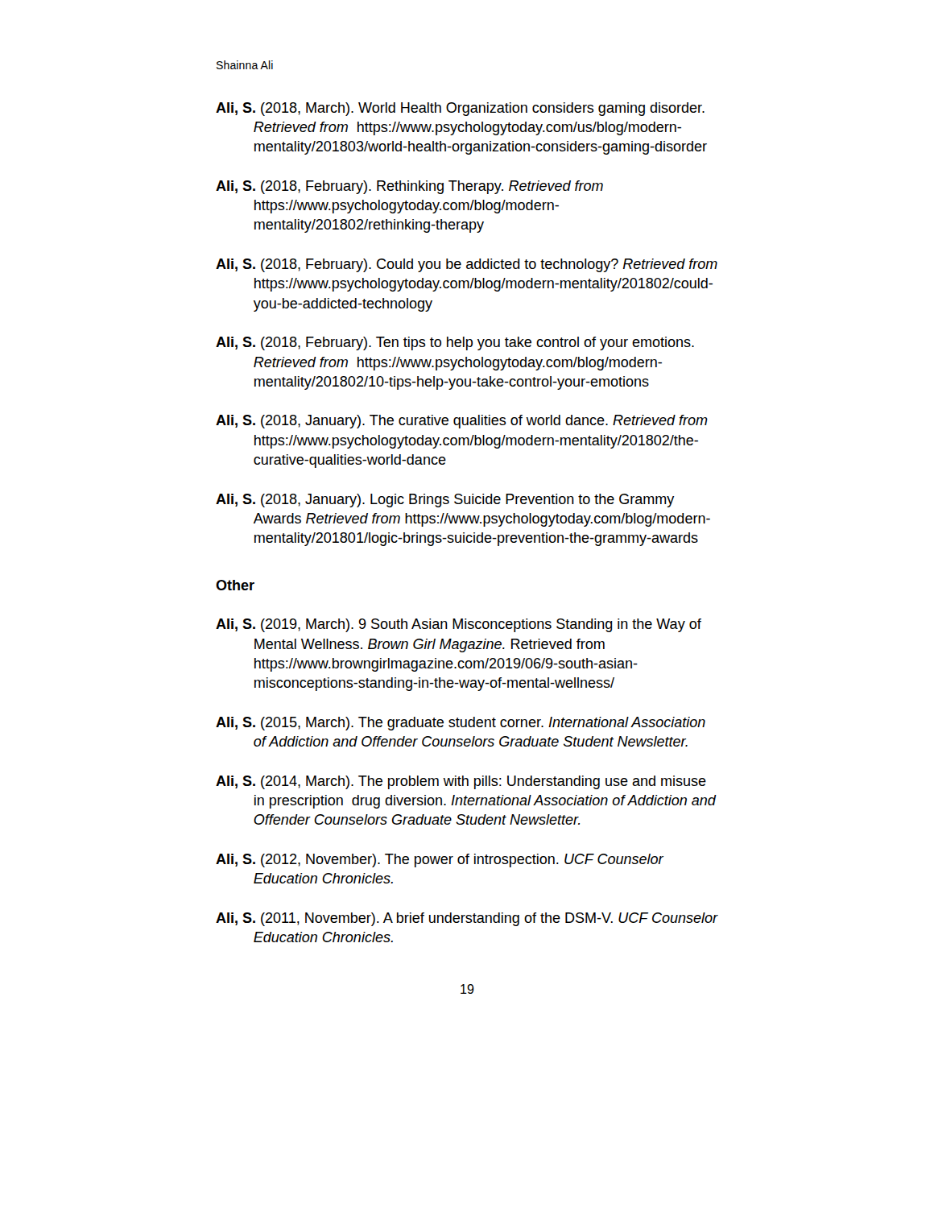Shainna Ali
Ali, S. (2018, March). World Health Organization considers gaming disorder. Retrieved from https://www.psychologytoday.com/us/blog/modern-mentality/201803/world-health-organization-considers-gaming-disorder
Ali, S. (2018, February). Rethinking Therapy. Retrieved from https://www.psychologytoday.com/blog/modern-mentality/201802/rethinking-therapy
Ali, S. (2018, February). Could you be addicted to technology? Retrieved from https://www.psychologytoday.com/blog/modern-mentality/201802/could-you-be-addicted-technology
Ali, S. (2018, February). Ten tips to help you take control of your emotions. Retrieved from https://www.psychologytoday.com/blog/modern-mentality/201802/10-tips-help-you-take-control-your-emotions
Ali, S. (2018, January). The curative qualities of world dance. Retrieved from https://www.psychologytoday.com/blog/modern-mentality/201802/the-curative-qualities-world-dance
Ali, S. (2018, January). Logic Brings Suicide Prevention to the Grammy Awards Retrieved from https://www.psychologytoday.com/blog/modern-mentality/201801/logic-brings-suicide-prevention-the-grammy-awards
Other
Ali, S. (2019, March). 9 South Asian Misconceptions Standing in the Way of Mental Wellness. Brown Girl Magazine. Retrieved from https://www.browngirlmagazine.com/2019/06/9-south-asian-misconceptions-standing-in-the-way-of-mental-wellness/
Ali, S. (2015, March). The graduate student corner. International Association of Addiction and Offender Counselors Graduate Student Newsletter.
Ali, S. (2014, March). The problem with pills: Understanding use and misuse in prescription drug diversion. International Association of Addiction and Offender Counselors Graduate Student Newsletter.
Ali, S. (2012, November). The power of introspection. UCF Counselor Education Chronicles.
Ali, S. (2011, November). A brief understanding of the DSM-V. UCF Counselor Education Chronicles.
19